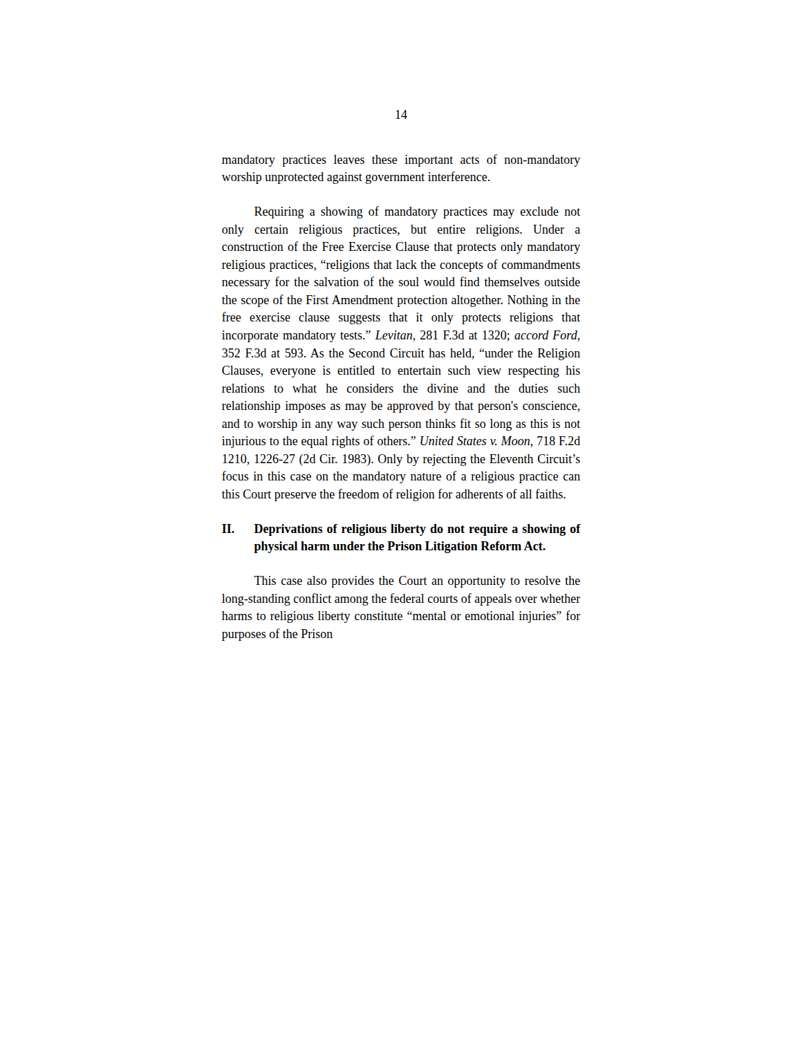14
mandatory practices leaves these important acts of non-mandatory worship unprotected against government interference.
Requiring a showing of mandatory practices may exclude not only certain religious practices, but entire religions. Under a construction of the Free Exercise Clause that protects only mandatory religious practices, “religions that lack the concepts of commandments necessary for the salvation of the soul would find themselves outside the scope of the First Amendment protection altogether. Nothing in the free exercise clause suggests that it only protects religions that incorporate mandatory tests.” Levitan, 281 F.3d at 1320; accord Ford, 352 F.3d at 593. As the Second Circuit has held, “under the Religion Clauses, everyone is entitled to entertain such view respecting his relations to what he considers the divine and the duties such relationship imposes as may be approved by that person's conscience, and to worship in any way such person thinks fit so long as this is not injurious to the equal rights of others.” United States v. Moon, 718 F.2d 1210, 1226-27 (2d Cir. 1983). Only by rejecting the Eleventh Circuit’s focus in this case on the mandatory nature of a religious practice can this Court preserve the freedom of religion for adherents of all faiths.
II. Deprivations of religious liberty do not require a showing of physical harm under the Prison Litigation Reform Act.
This case also provides the Court an opportunity to resolve the long-standing conflict among the federal courts of appeals over whether harms to religious liberty constitute “mental or emotional injuries” for purposes of the Prison